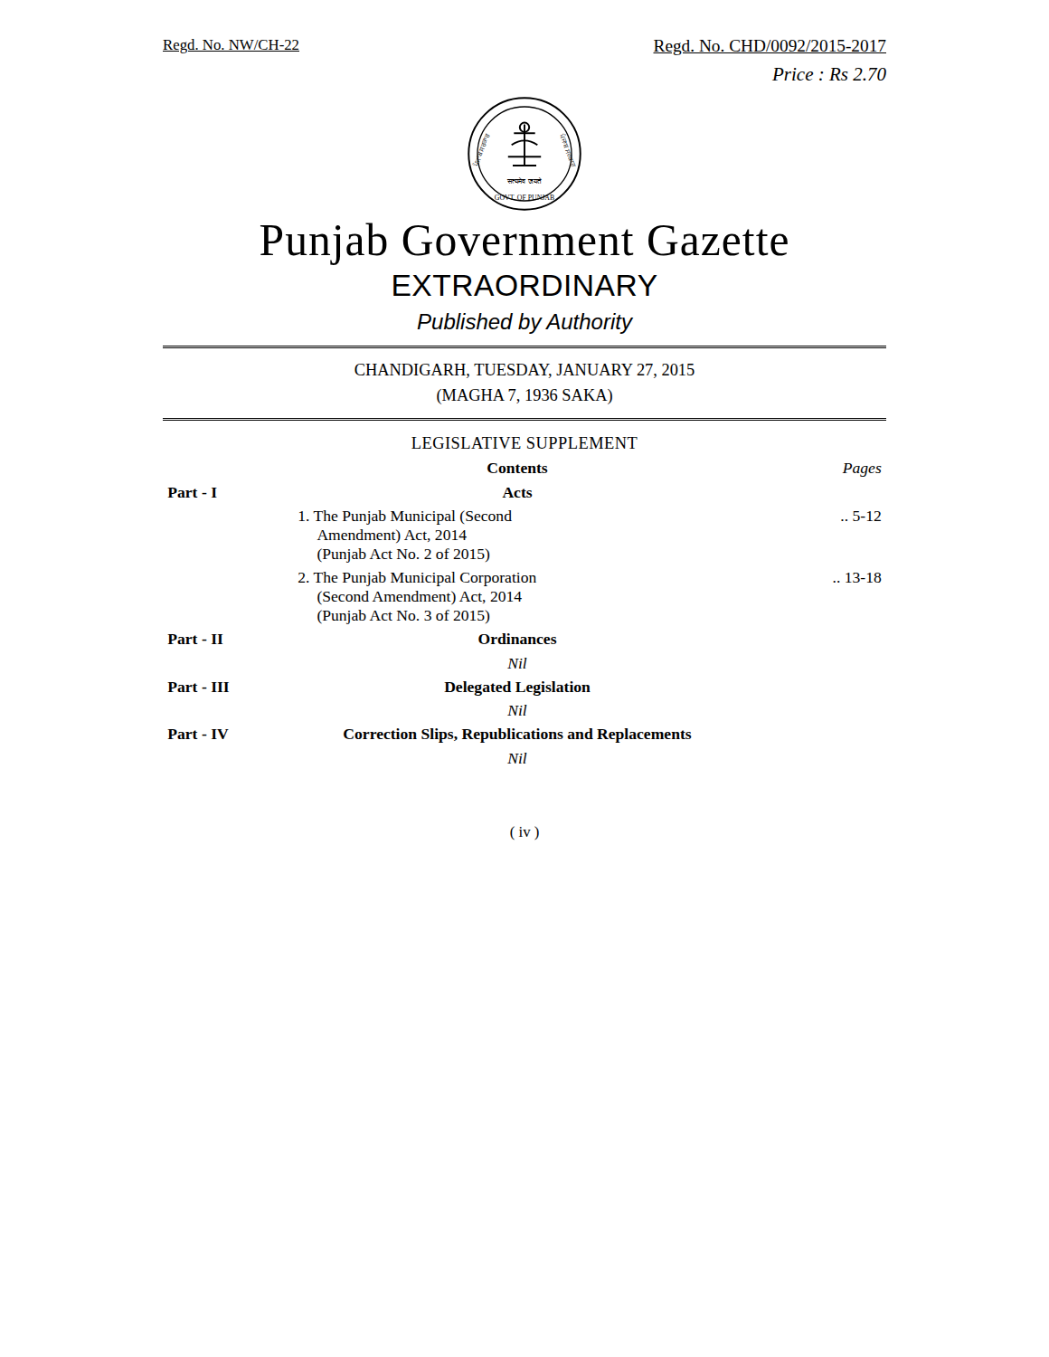Regd. No. NW/CH-22
Regd. No. CHD/0092/2015-2017
Price : Rs 2.70
Punjab Government Gazette
EXTRAORDINARY
Published by Authority
CHANDIGARH, TUESDAY, JANUARY 27, 2015
(MAGHA 7, 1936 SAKA)
LEGISLATIVE SUPPLEMENT
| | Contents | Pages |
| Part - I | Acts | |
| | 1. The Punjab Municipal (Second Amendment) Act, 2014 (Punjab Act No. 2 of 2015) | .. 5-12 |
| | 2. The Punjab Municipal Corporation (Second Amendment) Act, 2014 (Punjab Act No. 3 of 2015) | .. 13-18 |
| Part - II | Ordinances | |
| | Nil | |
| Part - III | Delegated Legislation | |
| | Nil | |
| Part - IV | Correction Slips, Republications and Replacements | |
| | Nil | |
( iv )